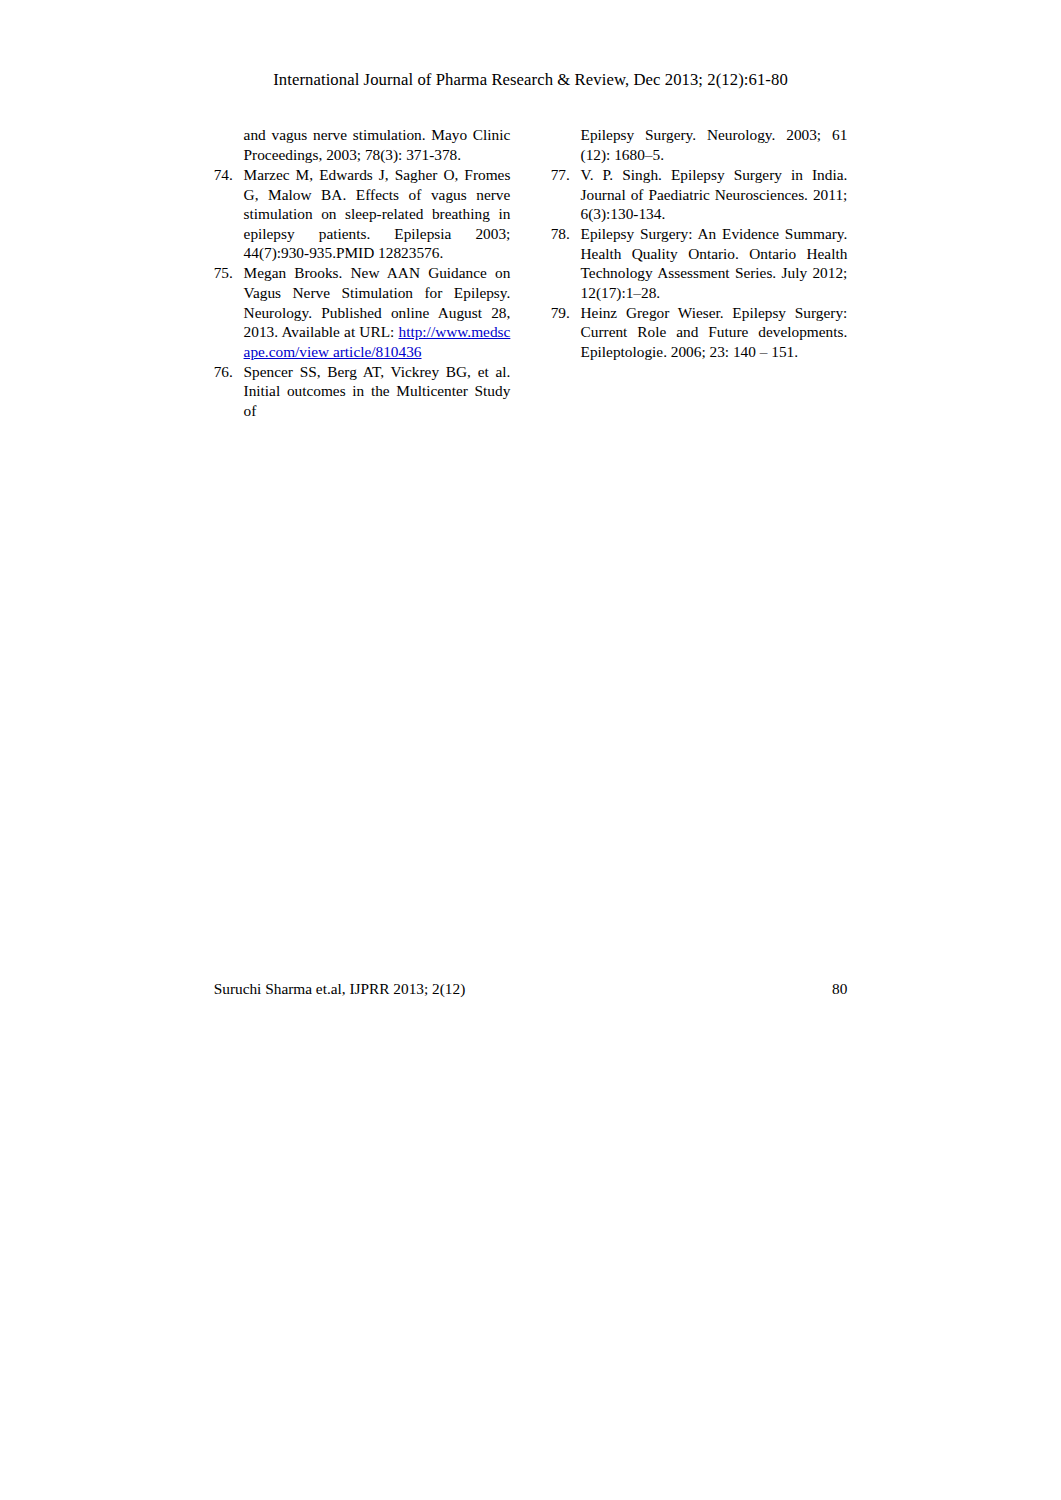International Journal of Pharma Research & Review, Dec 2013; 2(12):61-80
and vagus nerve stimulation. Mayo Clinic Proceedings, 2003; 78(3): 371-378.
74. Marzec M, Edwards J, Sagher O, Fromes G, Malow BA. Effects of vagus nerve stimulation on sleep-related breathing in epilepsy patients. Epilepsia 2003; 44(7):930-935.PMID 12823576.
75. Megan Brooks. New AAN Guidance on Vagus Nerve Stimulation for Epilepsy. Neurology. Published online August 28, 2013. Available at URL: http://www.medscape.com/view article/810436
76. Spencer SS, Berg AT, Vickrey BG, et al. Initial outcomes in the Multicenter Study of
Epilepsy Surgery. Neurology. 2003; 61 (12): 1680–5.
77. V. P. Singh. Epilepsy Surgery in India. Journal of Paediatric Neurosciences. 2011; 6(3):130-134.
78. Epilepsy Surgery: An Evidence Summary. Health Quality Ontario. Ontario Health Technology Assessment Series. July 2012; 12(17):1–28.
79. Heinz Gregor Wieser. Epilepsy Surgery: Current Role and Future developments. Epileptologie. 2006; 23: 140 – 151.
Suruchi Sharma et.al, IJPRR 2013; 2(12)
80